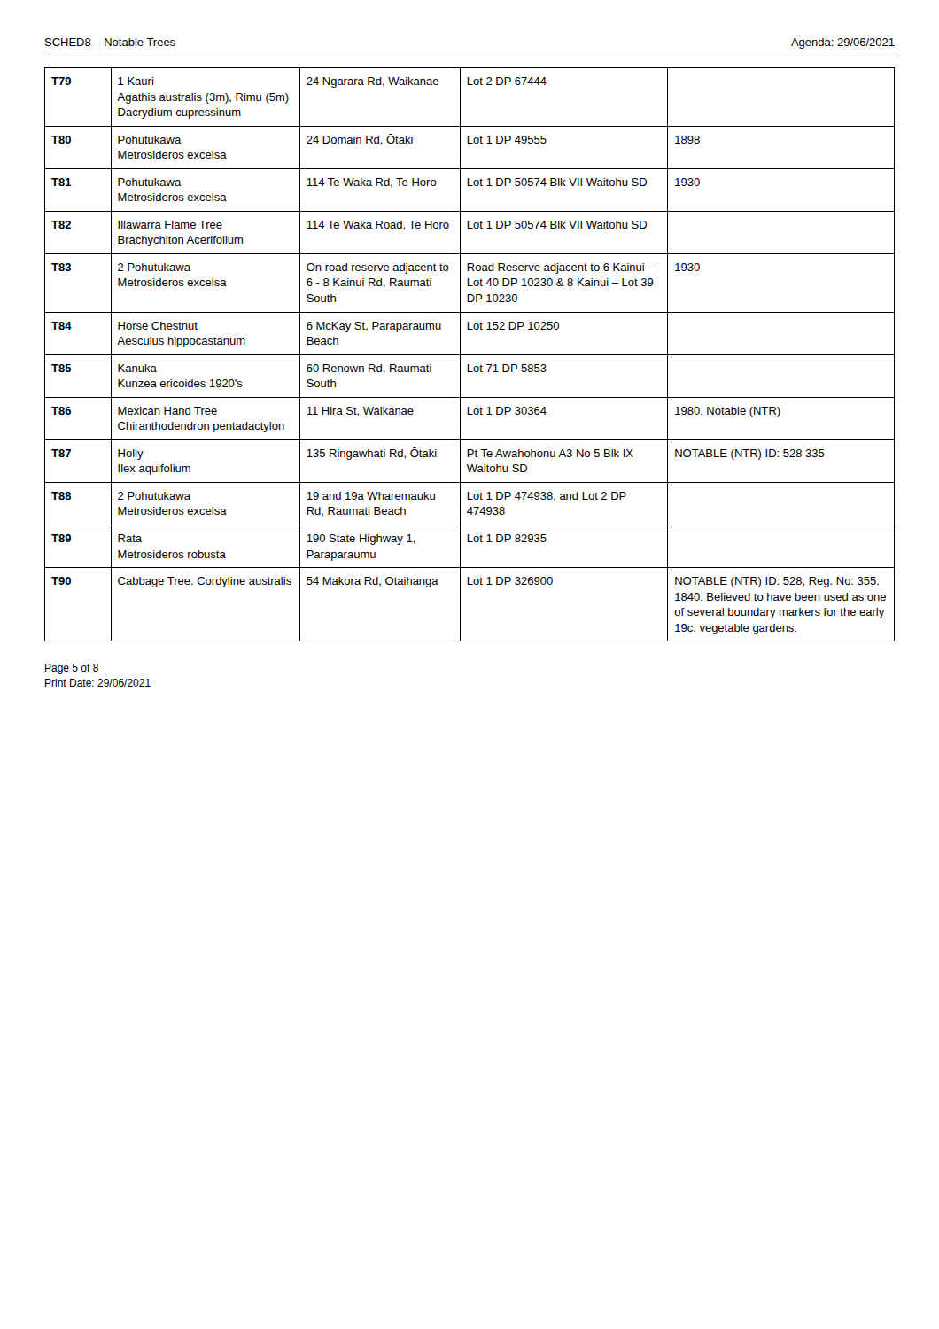SCHED8 – Notable Trees Agenda: 29/06/2021
| T79 | 1 Kauri Agathis australis (3m), Rimu (5m) Dacrydium cupressinum | 24 Ngarara Rd, Waikanae | Lot 2 DP 67444 | |
| T80 | Pohutukawa Metrosideros excelsa | 24 Domain Rd, Ōtaki | Lot 1 DP 49555 | 1898 |
| T81 | Pohutukawa Metrosideros excelsa | 114 Te Waka Rd, Te Horo | Lot 1 DP 50574 Blk VII Waitohu SD | 1930 |
| T82 | Illawarra Flame Tree Brachychiton Acerifolium | 114 Te Waka Road, Te Horo | Lot 1 DP 50574 Blk VII Waitohu SD | |
| T83 | 2 Pohutukawa Metrosideros excelsa | On road reserve adjacent to 6 - 8 Kainui Rd, Raumati South | Road Reserve adjacent to 6 Kainui – Lot 40 DP 10230 & 8 Kainui – Lot 39 DP 10230 | 1930 |
| T84 | Horse Chestnut Aesculus hippocastanum | 6 McKay St, Paraparaumu Beach | Lot 152 DP 10250 | |
| T85 | Kanuka Kunzea ericoides 1920's | 60 Renown Rd, Raumati South | Lot 71 DP 5853 | |
| T86 | Mexican Hand Tree Chiranthodendron pentadactylon | 11 Hira St, Waikanae | Lot 1 DP 30364 | 1980, Notable (NTR) |
| T87 | Holly Ilex aquifolium | 135 Ringawhati Rd, Ōtaki | Pt Te Awahohonu A3 No 5 Blk IX Waitohu SD | NOTABLE (NTR) ID: 528 335 |
| T88 | 2 Pohutukawa Metrosideros excelsa | 19 and 19a Wharemauku Rd, Raumati Beach | Lot 1 DP 474938, and Lot 2 DP 474938 | |
| T89 | Rata Metrosideros robusta | 190 State Highway 1, Paraparaumu | Lot 1 DP 82935 | |
| T90 | Cabbage Tree. Cordyline australis | 54 Makora Rd, Otaihanga | Lot 1 DP 326900 | NOTABLE (NTR) ID: 528, Reg. No: 355. 1840. Believed to have been used as one of several boundary markers for the early 19c. vegetable gardens. |
Page 5 of 8
Print Date: 29/06/2021